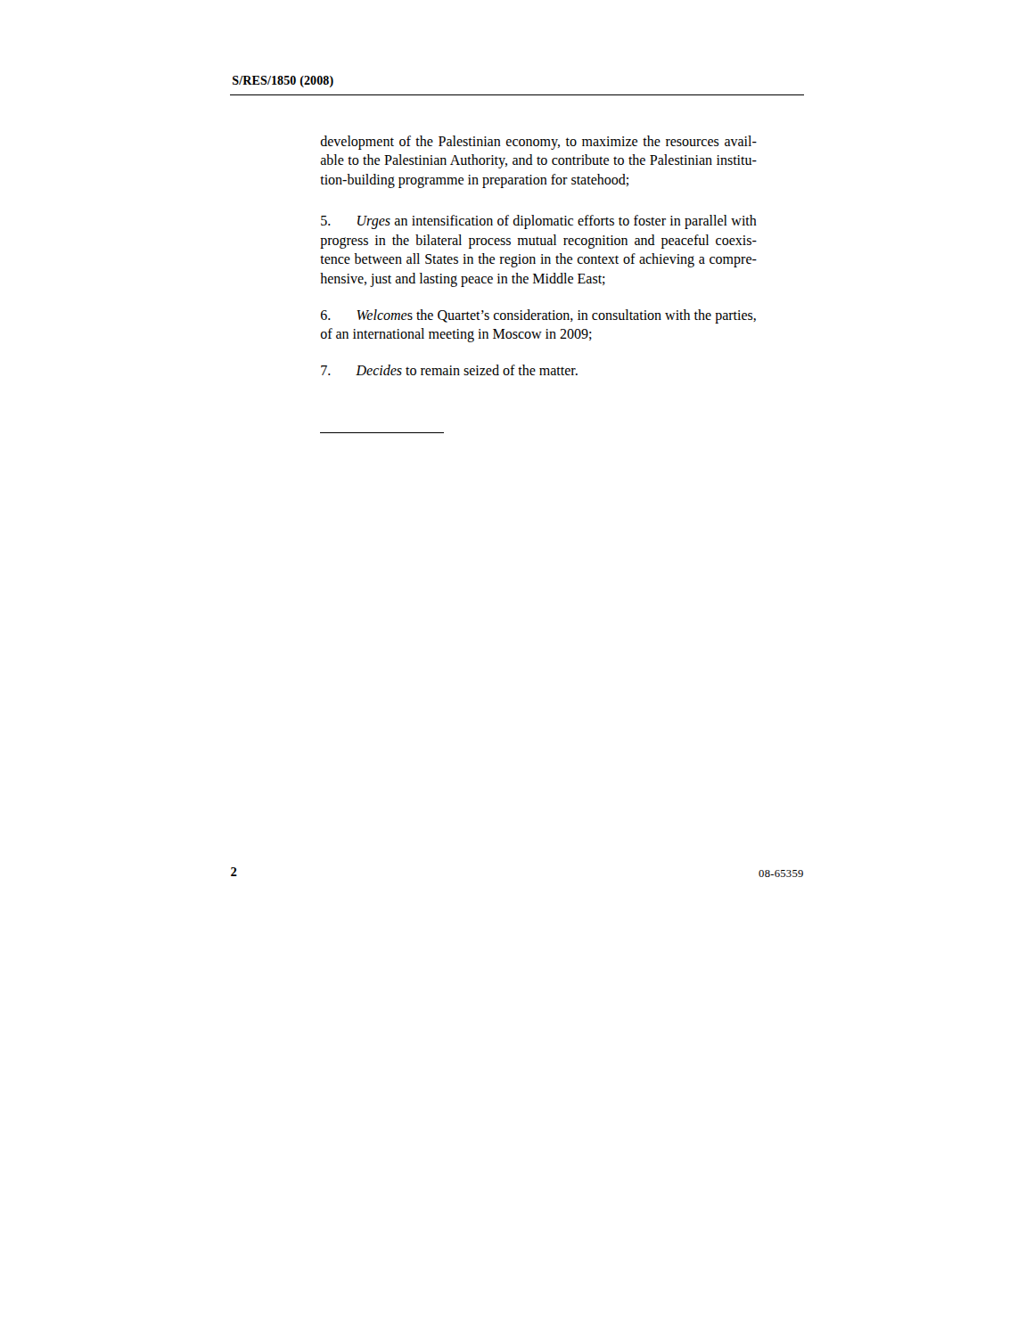S/RES/1850 (2008)
development of the Palestinian economy, to maximize the resources available to the Palestinian Authority, and to contribute to the Palestinian institution-building programme in preparation for statehood;
5. Urges an intensification of diplomatic efforts to foster in parallel with progress in the bilateral process mutual recognition and peaceful coexistence between all States in the region in the context of achieving a comprehensive, just and lasting peace in the Middle East;
6. Welcomes the Quartet’s consideration, in consultation with the parties, of an international meeting in Moscow in 2009;
7. Decides to remain seized of the matter.
2 08-65359